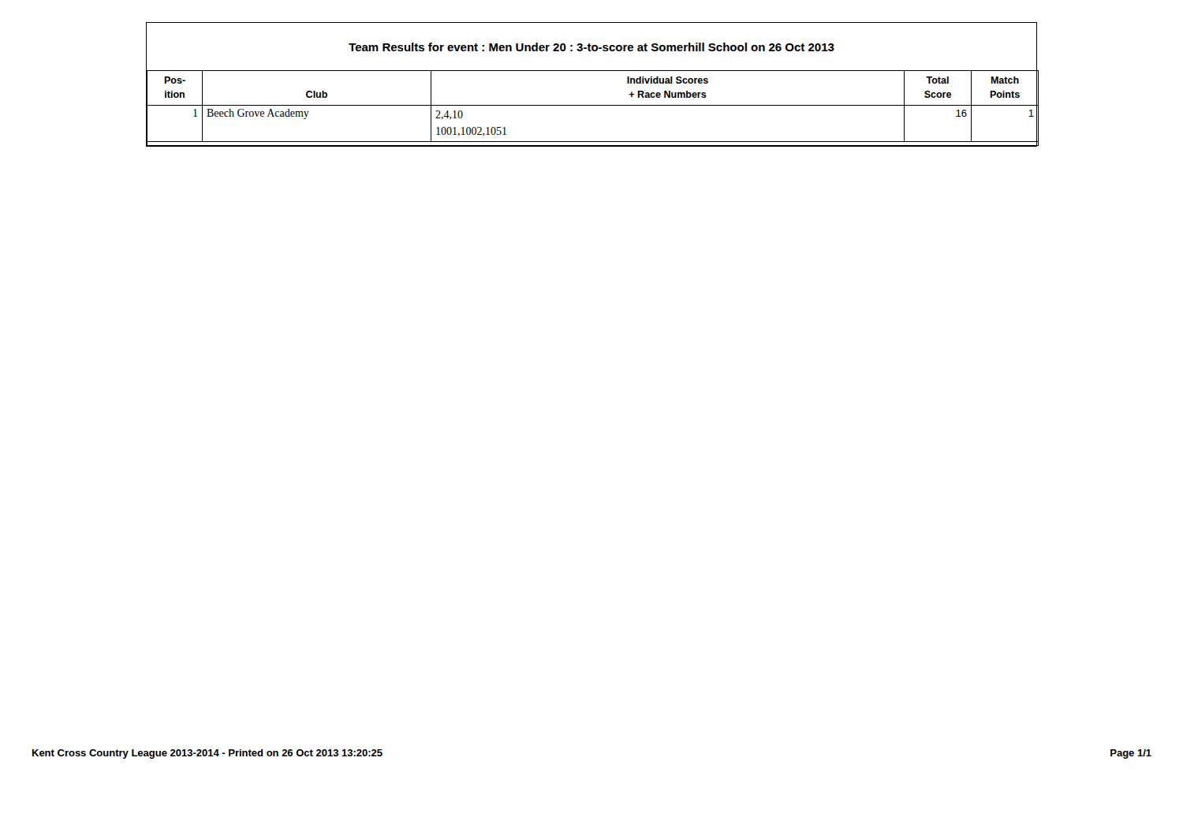Team Results for event : Men Under 20 : 3-to-score at Somerhill School on 26 Oct 2013
| Pos- | | Individual Scores | Total | Match |
| --- | --- | --- | --- | --- |
| ition | Club | + Race Numbers | Score | Points |
| 1 | Beech Grove Academy | 2,4,10 1001,1002,1051 | 16 | 1 |
Kent Cross Country League 2013-2014 - Printed on 26 Oct 2013 13:20:25 Page 1/1